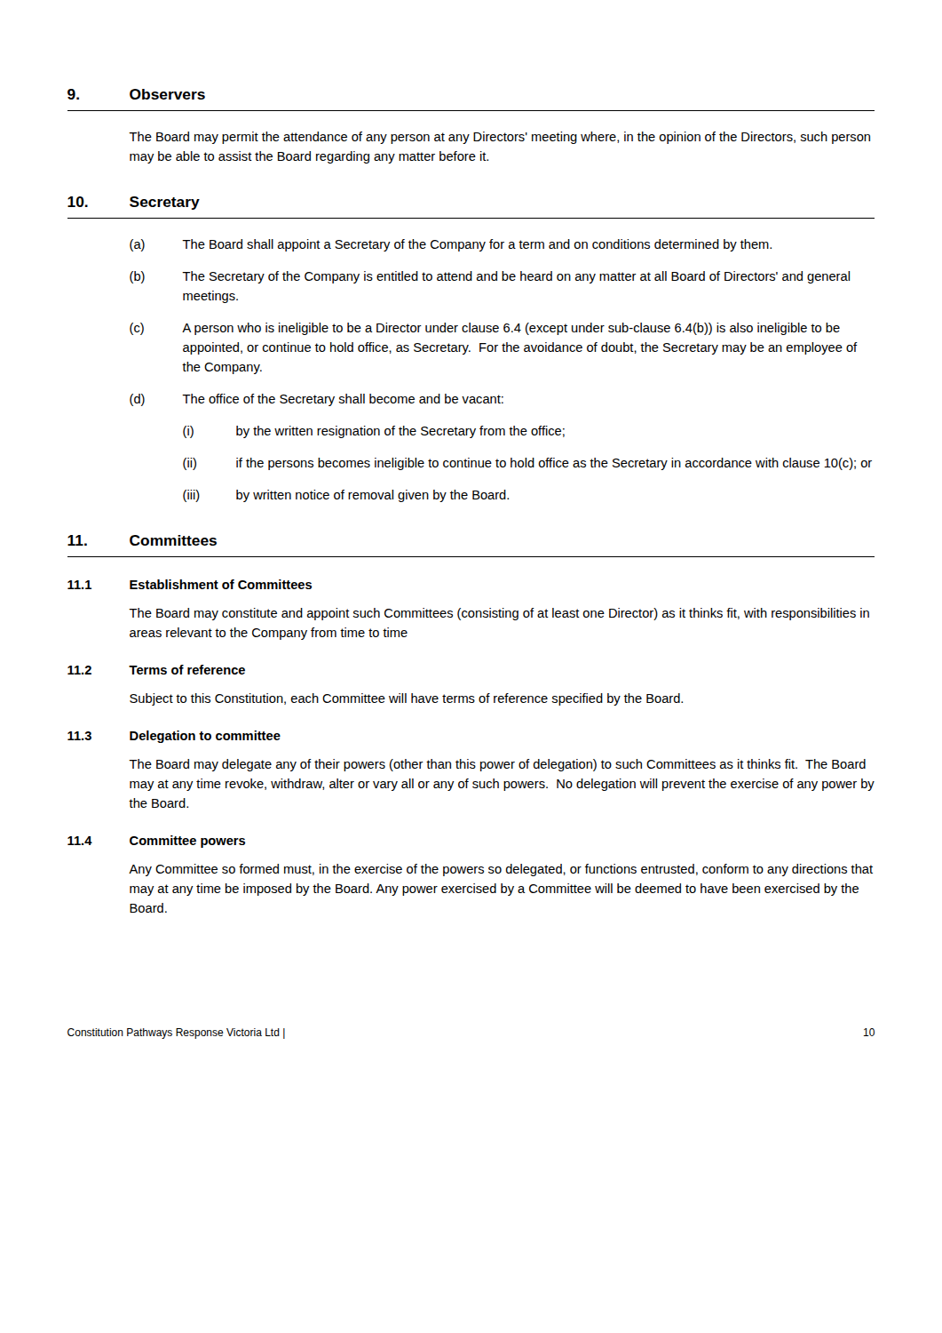9. Observers
The Board may permit the attendance of any person at any Directors' meeting where, in the opinion of the Directors, such person may be able to assist the Board regarding any matter before it.
10. Secretary
(a) The Board shall appoint a Secretary of the Company for a term and on conditions determined by them.
(b) The Secretary of the Company is entitled to attend and be heard on any matter at all Board of Directors' and general meetings.
(c) A person who is ineligible to be a Director under clause 6.4 (except under sub-clause 6.4(b)) is also ineligible to be appointed, or continue to hold office, as Secretary. For the avoidance of doubt, the Secretary may be an employee of the Company.
(d) The office of the Secretary shall become and be vacant:
(i) by the written resignation of the Secretary from the office;
(ii) if the persons becomes ineligible to continue to hold office as the Secretary in accordance with clause 10(c); or
(iii) by written notice of removal given by the Board.
11. Committees
11.1 Establishment of Committees
The Board may constitute and appoint such Committees (consisting of at least one Director) as it thinks fit, with responsibilities in areas relevant to the Company from time to time
11.2 Terms of reference
Subject to this Constitution, each Committee will have terms of reference specified by the Board.
11.3 Delegation to committee
The Board may delegate any of their powers (other than this power of delegation) to such Committees as it thinks fit. The Board may at any time revoke, withdraw, alter or vary all or any of such powers. No delegation will prevent the exercise of any power by the Board.
11.4 Committee powers
Any Committee so formed must, in the exercise of the powers so delegated, or functions entrusted, conform to any directions that may at any time be imposed by the Board. Any power exercised by a Committee will be deemed to have been exercised by the Board.
Constitution Pathways Response Victoria Ltd | 10